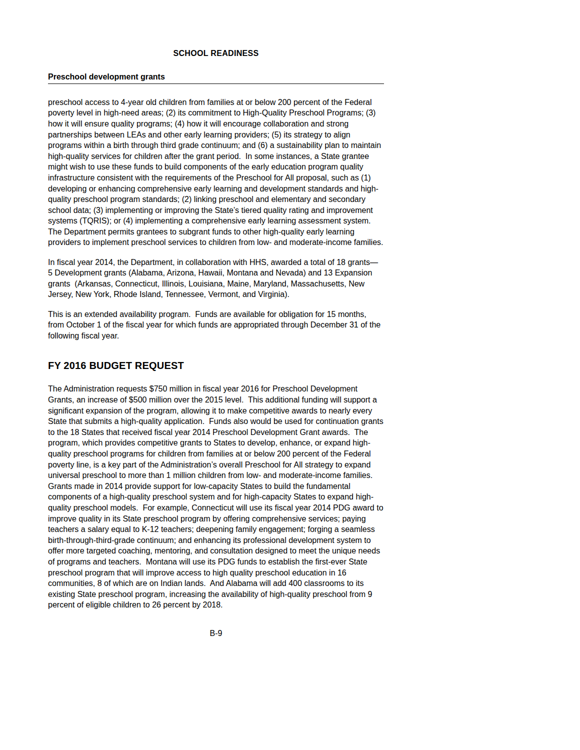SCHOOL READINESS
Preschool development grants
preschool access to 4-year old children from families at or below 200 percent of the Federal poverty level in high-need areas; (2) its commitment to High-Quality Preschool Programs; (3) how it will ensure quality programs; (4) how it will encourage collaboration and strong partnerships between LEAs and other early learning providers; (5) its strategy to align programs within a birth through third grade continuum; and (6) a sustainability plan to maintain high-quality services for children after the grant period. In some instances, a State grantee might wish to use these funds to build components of the early education program quality infrastructure consistent with the requirements of the Preschool for All proposal, such as (1) developing or enhancing comprehensive early learning and development standards and high-quality preschool program standards; (2) linking preschool and elementary and secondary school data; (3) implementing or improving the State’s tiered quality rating and improvement systems (TQRIS); or (4) implementing a comprehensive early learning assessment system. The Department permits grantees to subgrant funds to other high-quality early learning providers to implement preschool services to children from low- and moderate-income families.
In fiscal year 2014, the Department, in collaboration with HHS, awarded a total of 18 grants— 5 Development grants (Alabama, Arizona, Hawaii, Montana and Nevada) and 13 Expansion grants (Arkansas, Connecticut, Illinois, Louisiana, Maine, Maryland, Massachusetts, New Jersey, New York, Rhode Island, Tennessee, Vermont, and Virginia).
This is an extended availability program. Funds are available for obligation for 15 months, from October 1 of the fiscal year for which funds are appropriated through December 31 of the following fiscal year.
FY 2016 BUDGET REQUEST
The Administration requests $750 million in fiscal year 2016 for Preschool Development Grants, an increase of $500 million over the 2015 level. This additional funding will support a significant expansion of the program, allowing it to make competitive awards to nearly every State that submits a high-quality application. Funds also would be used for continuation grants to the 18 States that received fiscal year 2014 Preschool Development Grant awards. The program, which provides competitive grants to States to develop, enhance, or expand high-quality preschool programs for children from families at or below 200 percent of the Federal poverty line, is a key part of the Administration’s overall Preschool for All strategy to expand universal preschool to more than 1 million children from low- and moderate-income families. Grants made in 2014 provide support for low-capacity States to build the fundamental components of a high-quality preschool system and for high-capacity States to expand high-quality preschool models. For example, Connecticut will use its fiscal year 2014 PDG award to improve quality in its State preschool program by offering comprehensive services; paying teachers a salary equal to K-12 teachers; deepening family engagement; forging a seamless birth-through-third-grade continuum; and enhancing its professional development system to offer more targeted coaching, mentoring, and consultation designed to meet the unique needs of programs and teachers. Montana will use its PDG funds to establish the first-ever State preschool program that will improve access to high quality preschool education in 16 communities, 8 of which are on Indian lands. And Alabama will add 400 classrooms to its existing State preschool program, increasing the availability of high-quality preschool from 9 percent of eligible children to 26 percent by 2018.
B-9